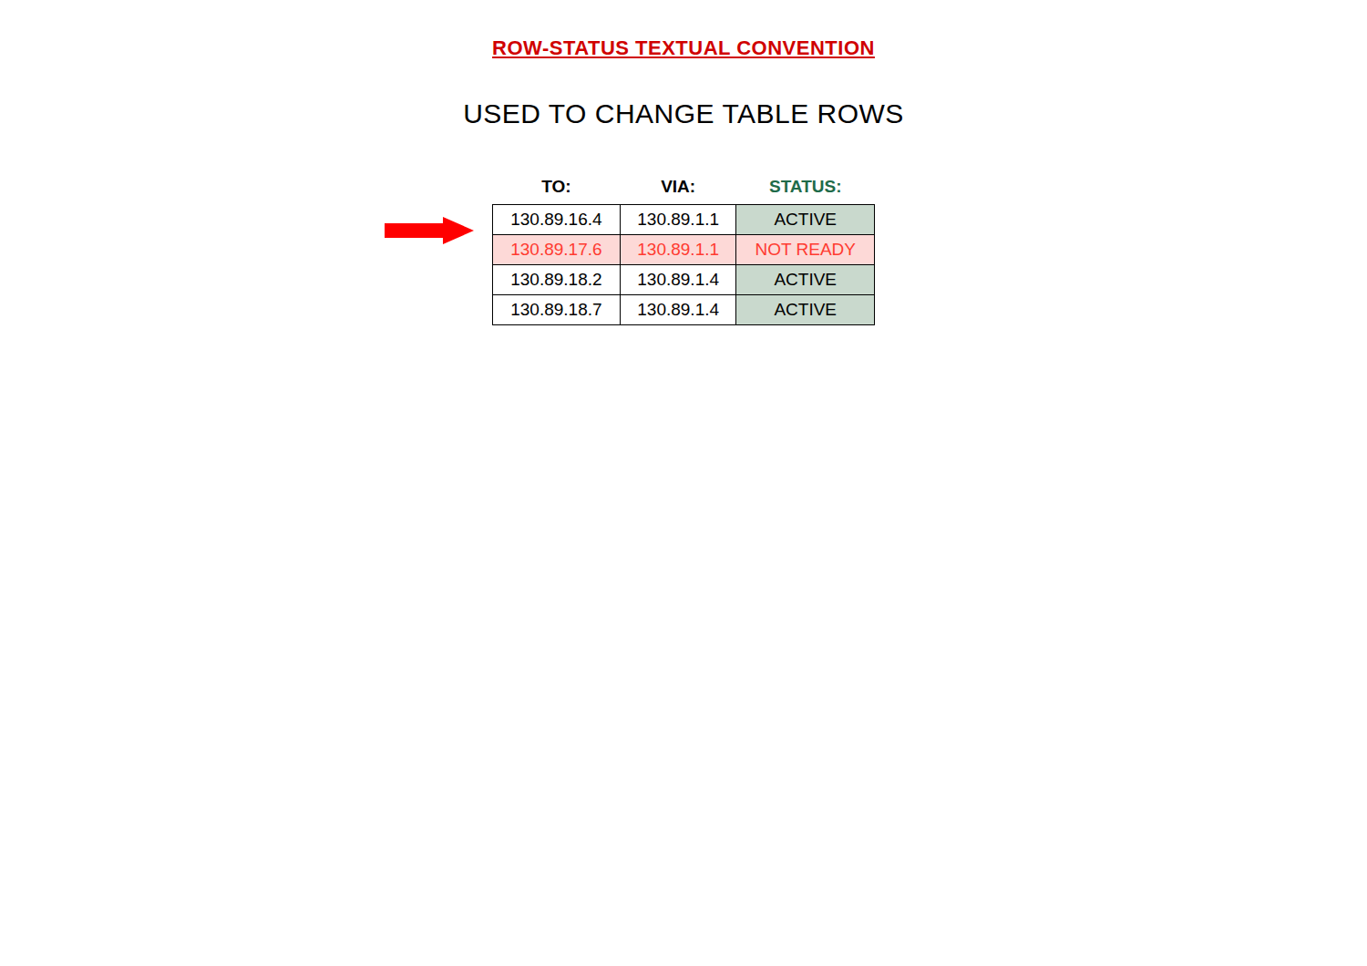ROW-STATUS TEXTUAL CONVENTION
USED TO CHANGE TABLE ROWS
| TO: | VIA: | STATUS: |
| --- | --- | --- |
| 130.89.16.4 | 130.89.1.1 | ACTIVE |
| 130.89.17.6 | 130.89.1.1 | NOT READY |
| 130.89.18.2 | 130.89.1.4 | ACTIVE |
| 130.89.18.7 | 130.89.1.4 | ACTIVE |